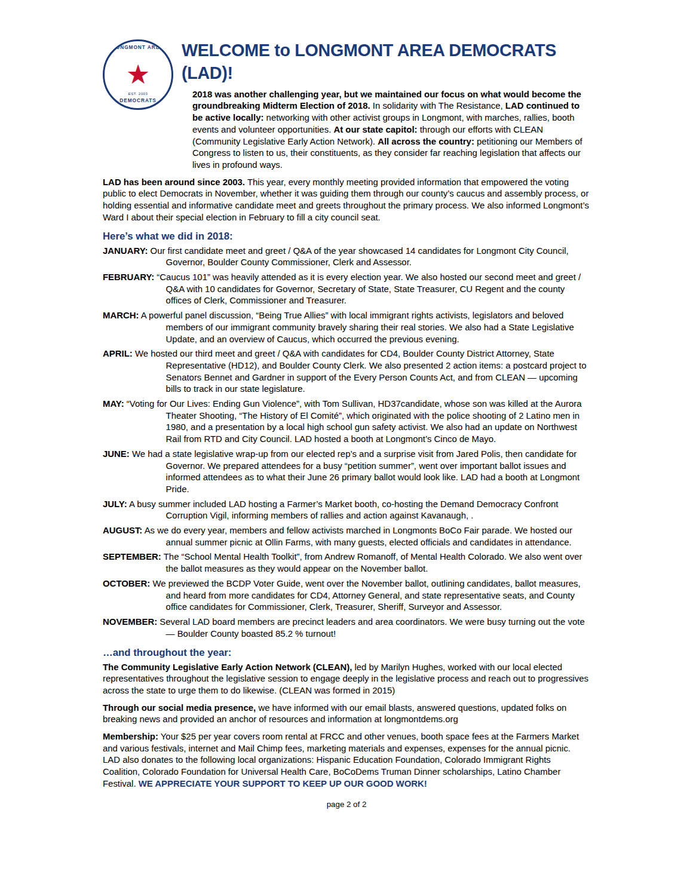LONGMONT AREA
★
EST. 2003
DEMOCRATS
WELCOME to LONGMONT AREA DEMOCRATS (LAD)!
2018 was another challenging year, but we maintained our focus on what would become the groundbreaking Midterm Election of 2018. In solidarity with The Resistance, LAD continued to be active locally: networking with other activist groups in Longmont, with marches, rallies, booth events and volunteer opportunities. At our state capitol: through our efforts with CLEAN (Community Legislative Early Action Network). All across the country: petitioning our Members of Congress to listen to us, their constituents, as they consider far reaching legislation that affects our lives in profound ways.
LAD has been around since 2003. This year, every monthly meeting provided information that empowered the voting public to elect Democrats in November, whether it was guiding them through our county’s caucus and assembly process, or holding essential and informative candidate meet and greets throughout the primary process. We also informed Longmont’s Ward I about their special election in February to fill a city council seat.
Here’s what we did in 2018:
January: Our first candidate meet and greet / Q&A of the year showcased 14 candidates for Longmont City Council, Governor, Boulder County Commissioner, Clerk and Assessor.
February: “Caucus 101” was heavily attended as it is every election year. We also hosted our second meet and greet / Q&A with 10 candidates for Governor, Secretary of State, State Treasurer, CU Regent and the county offices of Clerk, Commissioner and Treasurer.
March: A powerful panel discussion, “Being True Allies” with local immigrant rights activists, legislators and beloved members of our immigrant community bravely sharing their real stories. We also had a State Legislative Update, and an overview of Caucus, which occurred the previous evening.
April: We hosted our third meet and greet / Q&A with candidates for CD4, Boulder County District Attorney, State Representative (HD12), and Boulder County Clerk. We also presented 2 action items: a postcard project to Senators Bennet and Gardner in support of the Every Person Counts Act, and from CLEAN — upcoming bills to track in our state legislature.
May: “Voting for Our Lives: Ending Gun Violence”, with Tom Sullivan, HD37candidate, whose son was killed at the Aurora Theater Shooting, “The History of El Comité”, which originated with the police shooting of 2 Latino men in 1980, and a presentation by a local high school gun safety activist. We also had an update on Northwest Rail from RTD and City Council. LAD hosted a booth at Longmont’s Cinco de Mayo.
June: We had a state legislative wrap-up from our elected rep’s and a surprise visit from Jared Polis, then candidate for Governor. We prepared attendees for a busy “petition summer”, went over important ballot issues and informed attendees as to what their June 26 primary ballot would look like. LAD had a booth at Longmont Pride.
July: A busy summer included LAD hosting a Farmer’s Market booth, co-hosting the Demand Democracy Confront Corruption Vigil, informing members of rallies and action against Kavanaugh, .
August: As we do every year, members and fellow activists marched in Longmonts BoCo Fair parade. We hosted our annual summer picnic at Ollin Farms, with many guests, elected officials and candidates in attendance.
September: The “School Mental Health Toolkit”, from Andrew Romanoff, of Mental Health Colorado. We also went over the ballot measures as they would appear on the November ballot.
October: We previewed the BCDP Voter Guide, went over the November ballot, outlining candidates, ballot measures, and heard from more candidates for CD4, Attorney General, and state representative seats, and County office candidates for Commissioner, Clerk, Treasurer, Sheriff, Surveyor and Assessor.
November: Several LAD board members are precinct leaders and area coordinators. We were busy turning out the vote — Boulder County boasted 85.2 % turnout!
…and throughout the year:
The Community Legislative Early Action Network (CLEAN), led by Marilyn Hughes, worked with our local elected representatives throughout the legislative session to engage deeply in the legislative process and reach out to progressives across the state to urge them to do likewise. (CLEAN was formed in 2015)
Through our social media presence, we have informed with our email blasts, answered questions, updated folks on breaking news and provided an anchor of resources and information at longmontdems.org
Membership: Your $25 per year covers room rental at FRCC and other venues, booth space fees at the Farmers Market and various festivals, internet and Mail Chimp fees, marketing materials and expenses, expenses for the annual picnic. LAD also donates to the following local organizations: Hispanic Education Foundation, Colorado Immigrant Rights Coalition, Colorado Foundation for Universal Health Care, BoCoDems Truman Dinner scholarships, Latino Chamber Festival. WE APPRECIATE YOUR SUPPORT TO KEEP UP OUR GOOD WORK!
page 2 of 2